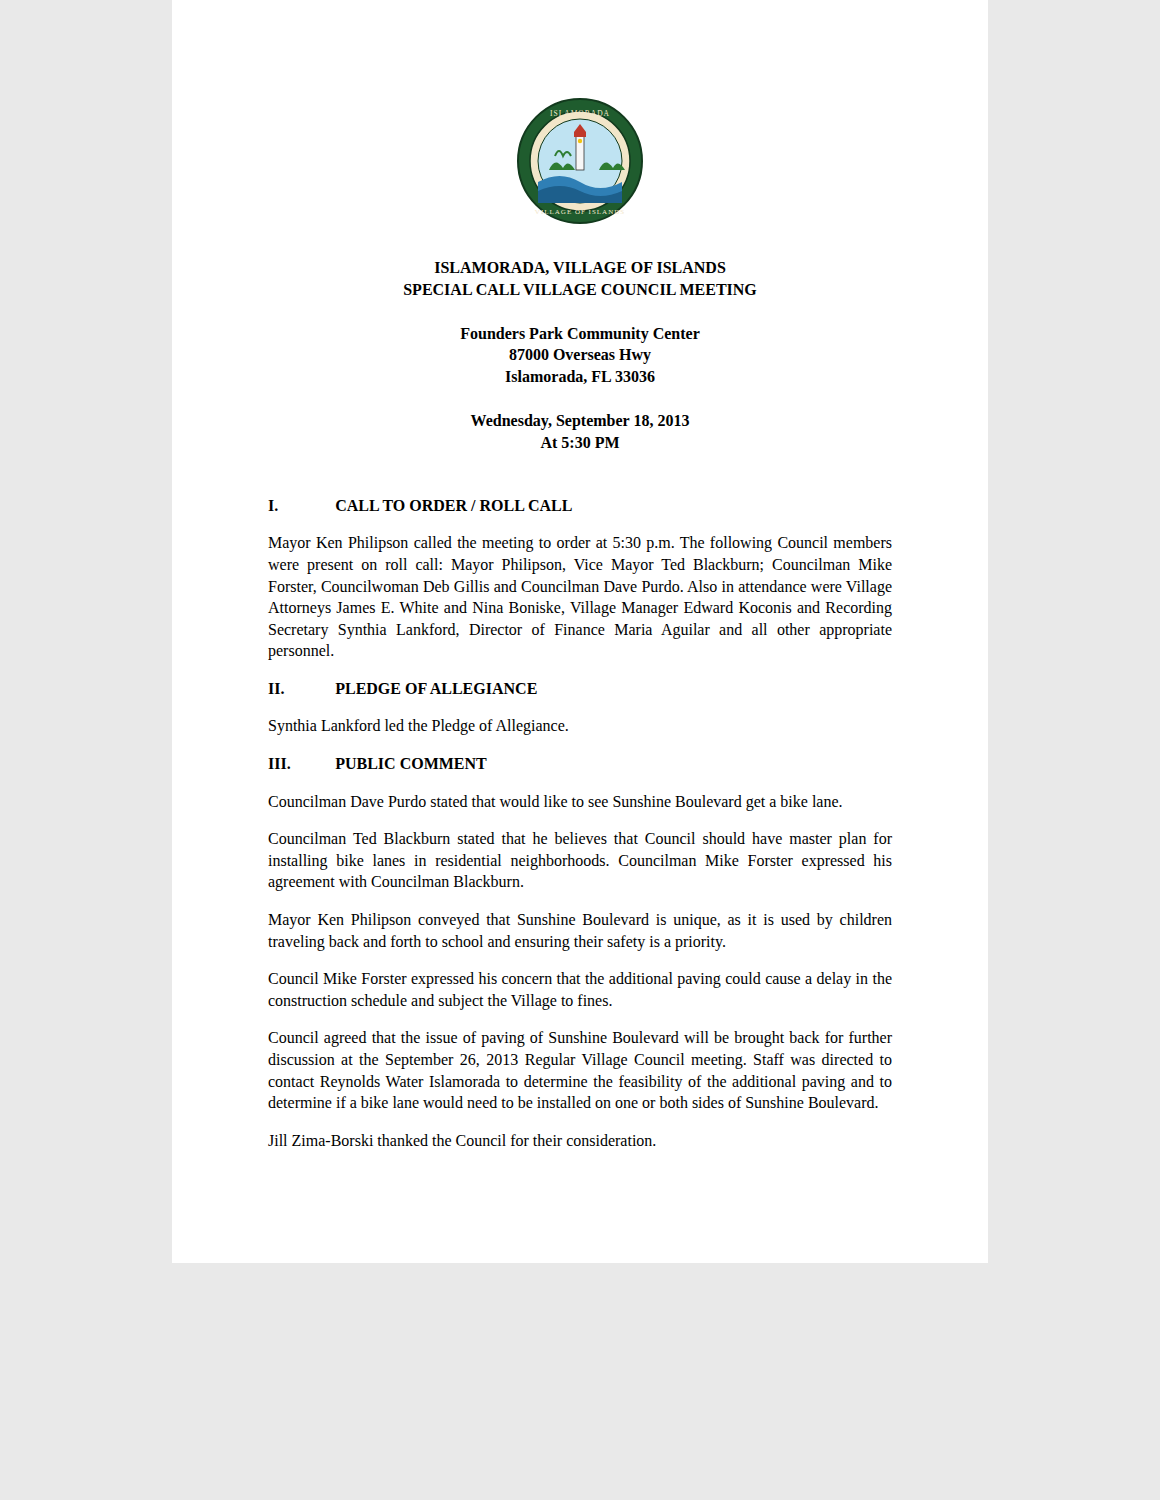ISLAMORADA VILLAGE OF ISLANDS
ISLAMORADA, VILLAGE OF ISLANDS SPECIAL CALL VILLAGE COUNCIL MEETING
Founders Park Community Center 87000 Overseas Hwy Islamorada, FL 33036
Wednesday, September 18, 2013 At 5:30 PM
I. Call to Order / Roll Call
Mayor Ken Philipson called the meeting to order at 5:30 p.m. The following Council members were present on roll call: Mayor Philipson, Vice Mayor Ted Blackburn; Councilman Mike Forster, Councilwoman Deb Gillis and Councilman Dave Purdo. Also in attendance were Village Attorneys James E. White and Nina Boniske, Village Manager Edward Koconis and Recording Secretary Synthia Lankford, Director of Finance Maria Aguilar and all other appropriate personnel.
II. Pledge of Allegiance
Synthia Lankford led the Pledge of Allegiance.
III. Public Comment
Councilman Dave Purdo stated that would like to see Sunshine Boulevard get a bike lane.
Councilman Ted Blackburn stated that he believes that Council should have master plan for installing bike lanes in residential neighborhoods. Councilman Mike Forster expressed his agreement with Councilman Blackburn.
Mayor Ken Philipson conveyed that Sunshine Boulevard is unique, as it is used by children traveling back and forth to school and ensuring their safety is a priority.
Council Mike Forster expressed his concern that the additional paving could cause a delay in the construction schedule and subject the Village to fines.
Council agreed that the issue of paving of Sunshine Boulevard will be brought back for further discussion at the September 26, 2013 Regular Village Council meeting. Staff was directed to contact Reynolds Water Islamorada to determine the feasibility of the additional paving and to determine if a bike lane would need to be installed on one or both sides of Sunshine Boulevard.
Jill Zima-Borski thanked the Council for their consideration.